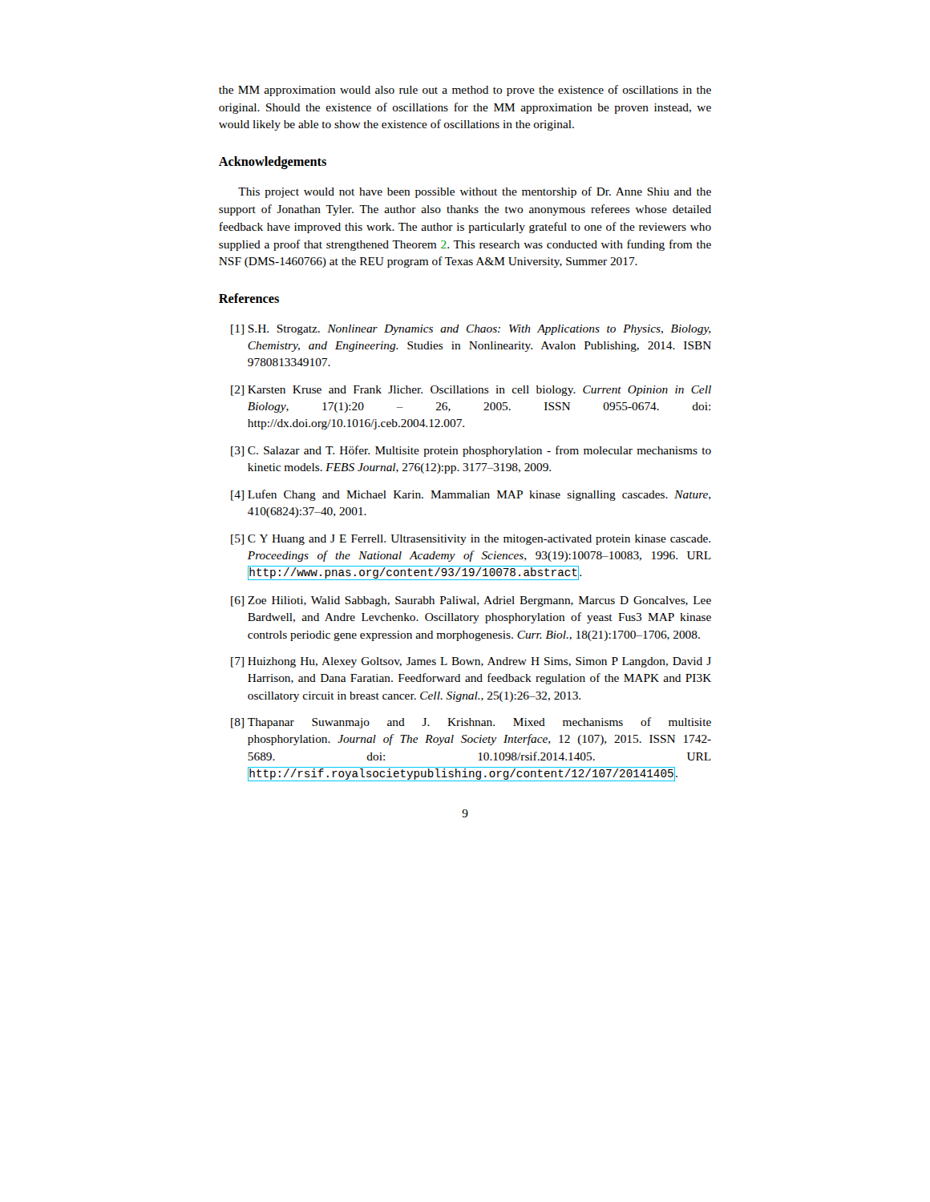the MM approximation would also rule out a method to prove the existence of oscillations in the original. Should the existence of oscillations for the MM approximation be proven instead, we would likely be able to show the existence of oscillations in the original.
Acknowledgements
This project would not have been possible without the mentorship of Dr. Anne Shiu and the support of Jonathan Tyler. The author also thanks the two anonymous referees whose detailed feedback have improved this work. The author is particularly grateful to one of the reviewers who supplied a proof that strengthened Theorem 2. This research was conducted with funding from the NSF (DMS-1460766) at the REU program of Texas A&M University, Summer 2017.
References
S.H. Strogatz. Nonlinear Dynamics and Chaos: With Applications to Physics, Biology, Chemistry, and Engineering. Studies in Nonlinearity. Avalon Publishing, 2014. ISBN 9780813349107.
Karsten Kruse and Frank Jlicher. Oscillations in cell biology. Current Opinion in Cell Biology, 17(1):20 – 26, 2005. ISSN 0955-0674. doi: http://dx.doi.org/10.1016/j.ceb.2004.12.007.
C. Salazar and T. Höfer. Multisite protein phosphorylation - from molecular mechanisms to kinetic models. FEBS Journal, 276(12):pp. 3177–3198, 2009.
Lufen Chang and Michael Karin. Mammalian MAP kinase signalling cascades. Nature, 410(6824):37–40, 2001.
C Y Huang and J E Ferrell. Ultrasensitivity in the mitogen-activated protein kinase cascade. Proceedings of the National Academy of Sciences, 93(19):10078–10083, 1996. URL http://www.pnas.org/content/93/19/10078.abstract.
Zoe Hilioti, Walid Sabbagh, Saurabh Paliwal, Adriel Bergmann, Marcus D Goncalves, Lee Bardwell, and Andre Levchenko. Oscillatory phosphorylation of yeast Fus3 MAP kinase controls periodic gene expression and morphogenesis. Curr. Biol., 18(21):1700–1706, 2008.
Huizhong Hu, Alexey Goltsov, James L Bown, Andrew H Sims, Simon P Langdon, David J Harrison, and Dana Faratian. Feedforward and feedback regulation of the MAPK and PI3K oscillatory circuit in breast cancer. Cell. Signal., 25(1):26–32, 2013.
Thapanar Suwanmajo and J. Krishnan. Mixed mechanisms of multisite phosphorylation. Journal of The Royal Society Interface, 12 (107), 2015. ISSN 1742-5689. doi: 10.1098/rsif.2014.1405. URL http://rsif.royalsocietypublishing.org/content/12/107/20141405.
9